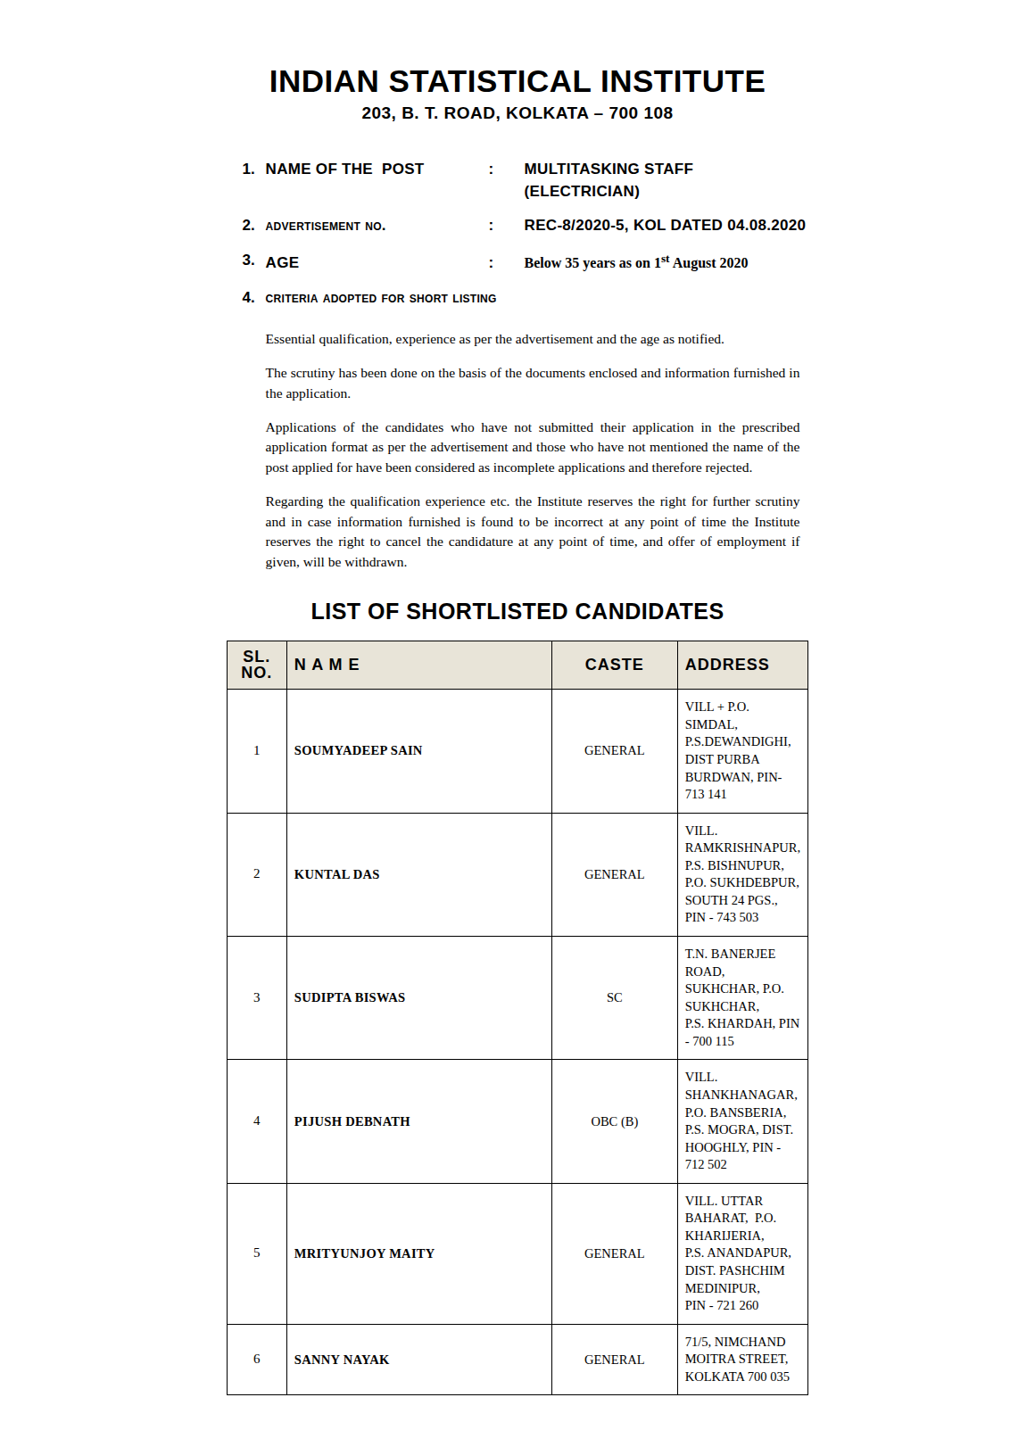INDIAN STATISTICAL INSTITUTE
203, B. T. ROAD, KOLKATA – 700 108
NAME OF THE POST : MULTITASKING STAFF (ELECTRICIAN)
Advertisement no. : REC-8/2020-5, KOL DATED 04.08.2020
AGE : Below 35 years as on 1st August 2020
Criteria adopted for short listing
Essential qualification, experience as per the advertisement and the age as notified.
The scrutiny has been done on the basis of the documents enclosed and information furnished in the application.
Applications of the candidates who have not submitted their application in the prescribed application format as per the advertisement and those who have not mentioned the name of the post applied for have been considered as incomplete applications and therefore rejected.
Regarding the qualification experience etc. the Institute reserves the right for further scrutiny and in case information furnished is found to be incorrect at any point of time the Institute reserves the right to cancel the candidature at any point of time, and offer of employment if given, will be withdrawn.
LIST OF SHORTLISTED CANDIDATES
| SL. NO. | N A M E | CASTE | ADDRESS |
| --- | --- | --- | --- |
| 1 | SOUMYADEEP SAIN | GENERAL | VILL + P.O. SIMDAL, P.S.DEWANDIGHI, DIST PURBA BURDWAN, PIN-713 141 |
| 2 | KUNTAL DAS | GENERAL | VILL. RAMKRISHNAPUR, P.S. BISHNUPUR, P.O. SUKHDEBPUR, SOUTH 24 PGS., PIN - 743 503 |
| 3 | SUDIPTA BISWAS | SC | T.N. BANERJEE ROAD, SUKHCHAR, P.O. SUKHCHAR, P.S. KHARDAH, PIN - 700 115 |
| 4 | PIJUSH DEBNATH | OBC (B) | VILL. SHANKHANAGAR, P.O. BANSBERIA, P.S. MOGRA, DIST. HOOGHLY, PIN - 712 502 |
| 5 | MRITYUNJOY MAITY | GENERAL | VILL. UTTAR BAHARAT, P.O. KHARIJERIA, P.S. ANANDAPUR, DIST. PASHCHIM MEDINIPUR, PIN - 721 260 |
| 6 | SANNY NAYAK | GENERAL | 71/5, NIMCHAND MOITRA STREET, KOLKATA 700 035 |